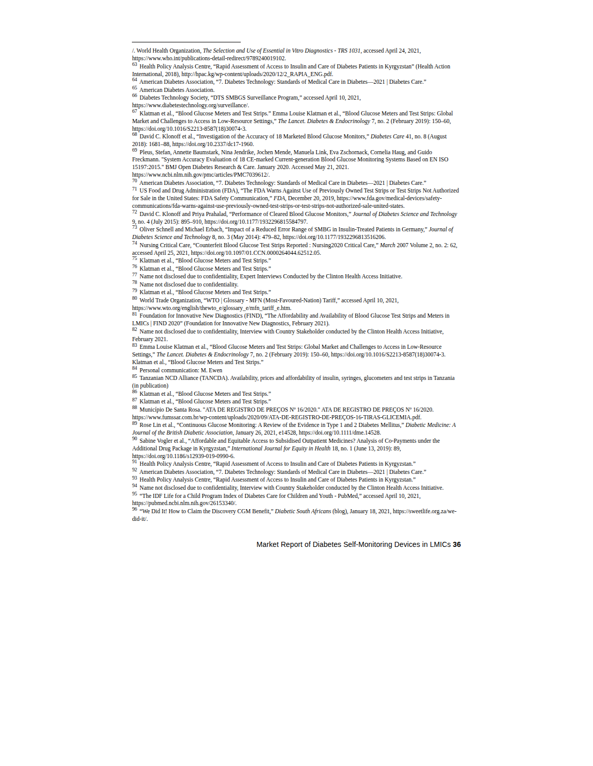/. World Health Organization, The Selection and Use of Essential in Vitro Diagnostics - TRS 1031, accessed April 24, 2021, https://www.who.int/publications-detail-redirect/9789240019102.
63 Health Policy Analysis Centre, “Rapid Assessment of Access to Insulin and Care of Diabetes Patients in Kyrgyzstan” (Health Action International, 2018), http://hpac.kg/wp-content/uploads/2020/12/2_RAPIA_ENG.pdf.
64 American Diabetes Association, “7. Diabetes Technology: Standards of Medical Care in Diabetes—2021 | Diabetes Care.”
65 American Diabetes Association.
66 Diabetes Technology Society, “DTS SMBGS Surveillance Program,” accessed April 10, 2021, https://www.diabetestechnology.org/surveillance/.
67 Klatman et al., “Blood Glucose Meters and Test Strips.” Emma Louise Klatman et al., “Blood Glucose Meters and Test Strips: Global Market and Challenges to Access in Low-Resource Settings,” The Lancet. Diabetes & Endocrinology 7, no. 2 (February 2019): 150–60, https://doi.org/10.1016/S2213-8587(18)30074-3.
68 David C. Klonoff et al., “Investigation of the Accuracy of 18 Marketed Blood Glucose Monitors,” Diabetes Care 41, no. 8 (August 2018): 1681–88, https://doi.org/10.2337/dc17-1960.
69 Pleus, Stefan, Annette Baumstark, Nina Jendrike, Jochen Mende, Manuela Link, Eva Zschornack, Cornelia Haug, and Guido Freckmann. "System Accuracy Evaluation of 18 CE-marked Current-generation Blood Glucose Monitoring Systems Based on EN ISO 15197:2015." BMJ Open Diabetes Research & Care. January 2020. Accessed May 21, 2021. https://www.ncbi.nlm.nih.gov/pmc/articles/PMC7039612/.
70 American Diabetes Association, “7. Diabetes Technology: Standards of Medical Care in Diabetes—2021 | Diabetes Care.”
71 US Food and Drug Administration (FDA), “The FDA Warns Against Use of Previously Owned Test Strips or Test Strips Not Authorized for Sale in the United States: FDA Safety Communication,” FDA, December 20, 2019, https://www.fda.gov/medical-devices/safety-communications/fda-warns-against-use-previously-owned-test-strips-or-test-strips-not-authorized-sale-united-states.
72 David C. Klonoff and Priya Prahalad, “Performance of Cleared Blood Glucose Monitors,” Journal of Diabetes Science and Technology 9, no. 4 (July 2015): 895–910, https://doi.org/10.1177/1932296815584797.
73 Oliver Schnell and Michael Erbach, “Impact of a Reduced Error Range of SMBG in Insulin-Treated Patients in Germany,” Journal of Diabetes Science and Technology 8, no. 3 (May 2014): 479–82, https://doi.org/10.1177/1932296813516206.
74 Nursing Critical Care, “Counterfeit Blood Glucose Test Strips Reported : Nursing2020 Critical Care,” March 2007 Volume 2, no. 2: 62, accessed April 25, 2021, https://doi.org/10.1097/01.CCN.0000264044.62512.05.
75 Klatman et al., “Blood Glucose Meters and Test Strips.”
76 Klatman et al., “Blood Glucose Meters and Test Strips.”
77 Name not disclosed due to confidentiality, Expert Interviews Conducted by the Clinton Health Access Initiative.
78 Name not disclosed due to confidentiality.
79 Klatman et al., “Blood Glucose Meters and Test Strips.”
80 World Trade Organization, “WTO | Glossary - MFN (Most-Favoured-Nation) Tariff,” accessed April 10, 2021, https://www.wto.org/english/thewto_e/glossary_e/mfn_tariff_e.htm.
81 Foundation for Innovative New Diagnostics (FIND), “The Affordability and Availability of Blood Glucose Test Strips and Meters in LMICs | FIND 2020” (Foundation for Innovative New Diagnostics, February 2021).
82 Name not disclosed due to confidentiality, Interview with Country Stakeholder conducted by the Clinton Health Access Initiative, February 2021.
83 Emma Louise Klatman et al., “Blood Glucose Meters and Test Strips: Global Market and Challenges to Access in Low-Resource Settings,” The Lancet. Diabetes & Endocrinology 7, no. 2 (February 2019): 150–60, https://doi.org/10.1016/S2213-8587(18)30074-3. Klatman et al., “Blood Glucose Meters and Test Strips.”
84 Personal communication: M. Ewen
85 Tanzanian NCD Alliance (TANCDA). Availability, prices and affordability of insulin, syringes, glucometers and test strips in Tanzania (in publication)
86 Klatman et al., “Blood Glucose Meters and Test Strips.”
87 Klatman et al., “Blood Glucose Meters and Test Strips.”
88 Município De Santa Rosa. "ATA DE REGISTRO DE PREÇOS Nº 16/2020." ATA DE REGISTRO DE PREÇOS Nº 16/2020. https://www.fumssar.com.br/wp-content/uploads/2020/09/ATA-DE-REGISTRO-DE-PREÇOS-16-TIRAS-GLICEMIA.pdf.
89 Rose Lin et al., “Continuous Glucose Monitoring: A Review of the Evidence in Type 1 and 2 Diabetes Mellitus,” Diabetic Medicine: A Journal of the British Diabetic Association, January 26, 2021, e14528, https://doi.org/10.1111/dme.14528.
90 Sabine Vogler et al., “Affordable and Equitable Access to Subsidised Outpatient Medicines? Analysis of Co-Payments under the Additional Drug Package in Kyrgyzstan,” International Journal for Equity in Health 18, no. 1 (June 13, 2019): 89, https://doi.org/10.1186/s12939-019-0990-6.
91 Health Policy Analysis Centre, “Rapid Assessment of Access to Insulin and Care of Diabetes Patients in Kyrgyzstan.”
92 American Diabetes Association, “7. Diabetes Technology: Standards of Medical Care in Diabetes—2021 | Diabetes Care.”
93 Health Policy Analysis Centre, “Rapid Assessment of Access to Insulin and Care of Diabetes Patients in Kyrgyzstan.”
94 Name not disclosed due to confidentiality, Interview with Country Stakeholder conducted by the Clinton Health Access Initiative.
95 “The IDF Life for a Child Program Index of Diabetes Care for Children and Youth - PubMed,” accessed April 10, 2021, https://pubmed.ncbi.nlm.nih.gov/26153340/.
96 “We Did It! How to Claim the Discovery CGM Benefit,” Diabetic South Africans (blog), January 18, 2021, https://sweetlife.org.za/we-did-it/.
Market Report of Diabetes Self-Monitoring Devices in LMICs 36